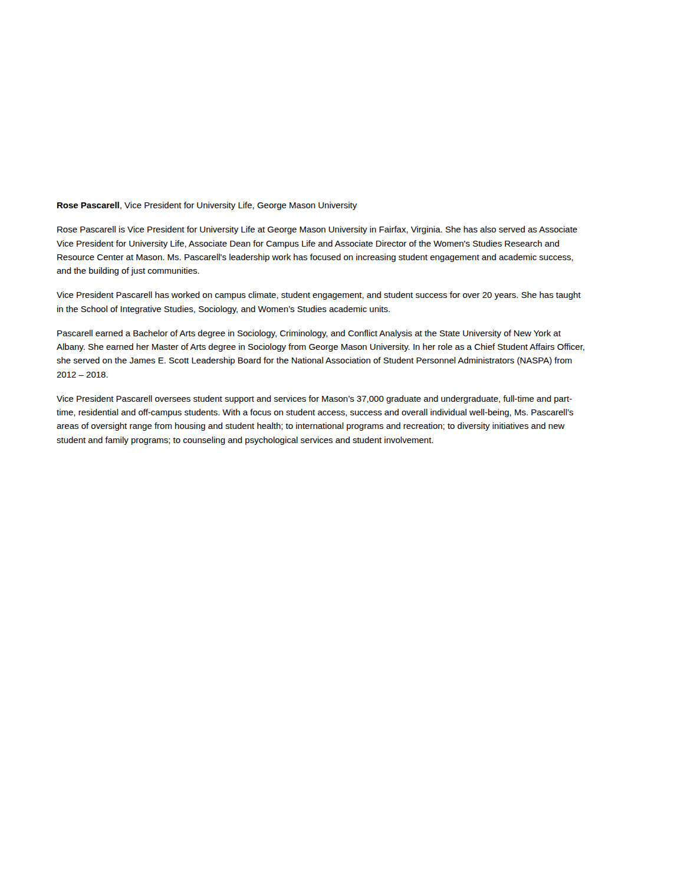Rose Pascarell, Vice President for University Life, George Mason University
Rose Pascarell is Vice President for University Life at George Mason University in Fairfax, Virginia. She has also served as Associate Vice President for University Life, Associate Dean for Campus Life and Associate Director of the Women's Studies Research and Resource Center at Mason. Ms. Pascarell's leadership work has focused on increasing student engagement and academic success, and the building of just communities.
Vice President Pascarell has worked on campus climate, student engagement, and student success for over 20 years. She has taught in the School of Integrative Studies, Sociology, and Women’s Studies academic units.
Pascarell earned a Bachelor of Arts degree in Sociology, Criminology, and Conflict Analysis at the State University of New York at Albany. She earned her Master of Arts degree in Sociology from George Mason University. In her role as a Chief Student Affairs Officer, she served on the James E. Scott Leadership Board for the National Association of Student Personnel Administrators (NASPA) from 2012 – 2018.
Vice President Pascarell oversees student support and services for Mason’s 37,000 graduate and undergraduate, full-time and part-time, residential and off-campus students. With a focus on student access, success and overall individual well-being, Ms. Pascarell’s areas of oversight range from housing and student health; to international programs and recreation; to diversity initiatives and new student and family programs; to counseling and psychological services and student involvement.